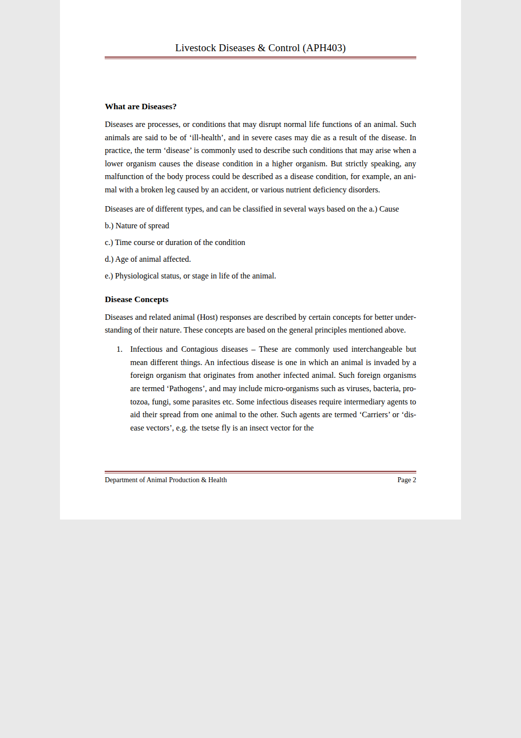Livestock Diseases & Control (APH403)
What are Diseases?
Diseases are processes, or conditions that may disrupt normal life functions of an animal. Such animals are said to be of ‘ill-health’, and in severe cases may die as a result of the disease. In practice, the term ‘disease’ is commonly used to describe such conditions that may arise when a lower organism causes the disease condition in a higher organism. But strictly speaking, any malfunction of the body process could be described as a disease condition, for example, an animal with a broken leg caused by an accident, or various nutrient deficiency disorders.
Diseases are of different types, and can be classified in several ways based on the a.) Cause
b.) Nature of spread
c.) Time course or duration of the condition
d.) Age of animal affected.
e.) Physiological status, or stage in life of the animal.
Disease Concepts
Diseases and related animal (Host) responses are described by certain concepts for better understanding of their nature. These concepts are based on the general principles mentioned above.
Infectious and Contagious diseases – These are commonly used interchangeable but mean different things. An infectious disease is one in which an animal is invaded by a foreign organism that originates from another infected animal. Such foreign organisms are termed ‘Pathogens’, and may include micro-organisms such as viruses, bacteria, protozoa, fungi, some parasites etc. Some infectious diseases require intermediary agents to aid their spread from one animal to the other. Such agents are termed ‘Carriers’ or ‘disease vectors’, e.g. the tsetse fly is an insect vector for the
Department of Animal Production & Health Page 2